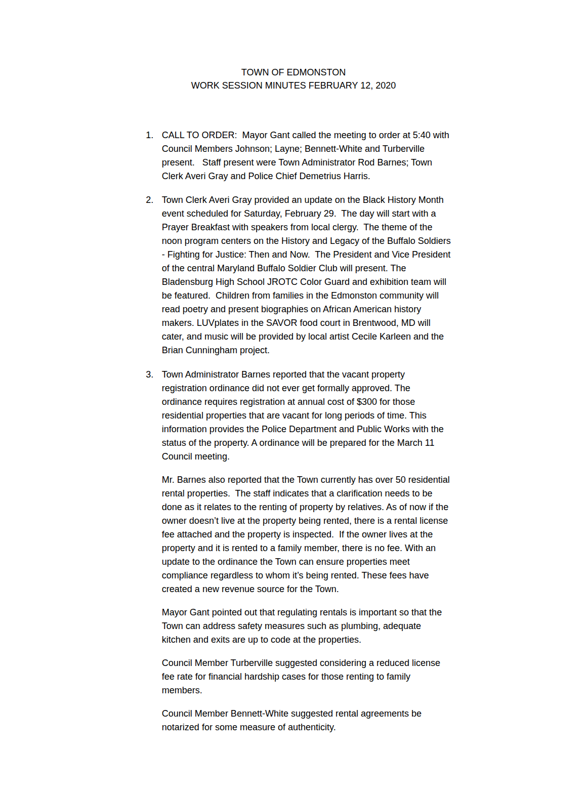TOWN OF EDMONSTON
WORK SESSION MINUTES FEBRUARY 12, 2020
CALL TO ORDER: Mayor Gant called the meeting to order at 5:40 with Council Members Johnson; Layne; Bennett-White and Turberville present. Staff present were Town Administrator Rod Barnes; Town Clerk Averi Gray and Police Chief Demetrius Harris.
Town Clerk Averi Gray provided an update on the Black History Month event scheduled for Saturday, February 29. The day will start with a Prayer Breakfast with speakers from local clergy. The theme of the noon program centers on the History and Legacy of the Buffalo Soldiers - Fighting for Justice: Then and Now. The President and Vice President of the central Maryland Buffalo Soldier Club will present. The Bladensburg High School JROTC Color Guard and exhibition team will be featured. Children from families in the Edmonston community will read poetry and present biographies on African American history makers. LUVplates in the SAVOR food court in Brentwood, MD will cater, and music will be provided by local artist Cecile Karleen and the Brian Cunningham project.
Town Administrator Barnes reported that the vacant property registration ordinance did not ever get formally approved. The ordinance requires registration at annual cost of $300 for those residential properties that are vacant for long periods of time. This information provides the Police Department and Public Works with the status of the property. A ordinance will be prepared for the March 11 Council meeting.
Mr. Barnes also reported that the Town currently has over 50 residential rental properties. The staff indicates that a clarification needs to be done as it relates to the renting of property by relatives. As of now if the owner doesn’t live at the property being rented, there is a rental license fee attached and the property is inspected. If the owner lives at the property and it is rented to a family member, there is no fee. With an update to the ordinance the Town can ensure properties meet compliance regardless to whom it’s being rented. These fees have created a new revenue source for the Town.
Mayor Gant pointed out that regulating rentals is important so that the Town can address safety measures such as plumbing, adequate kitchen and exits are up to code at the properties.
Council Member Turberville suggested considering a reduced license fee rate for financial hardship cases for those renting to family members.
Council Member Bennett-White suggested rental agreements be notarized for some measure of authenticity.